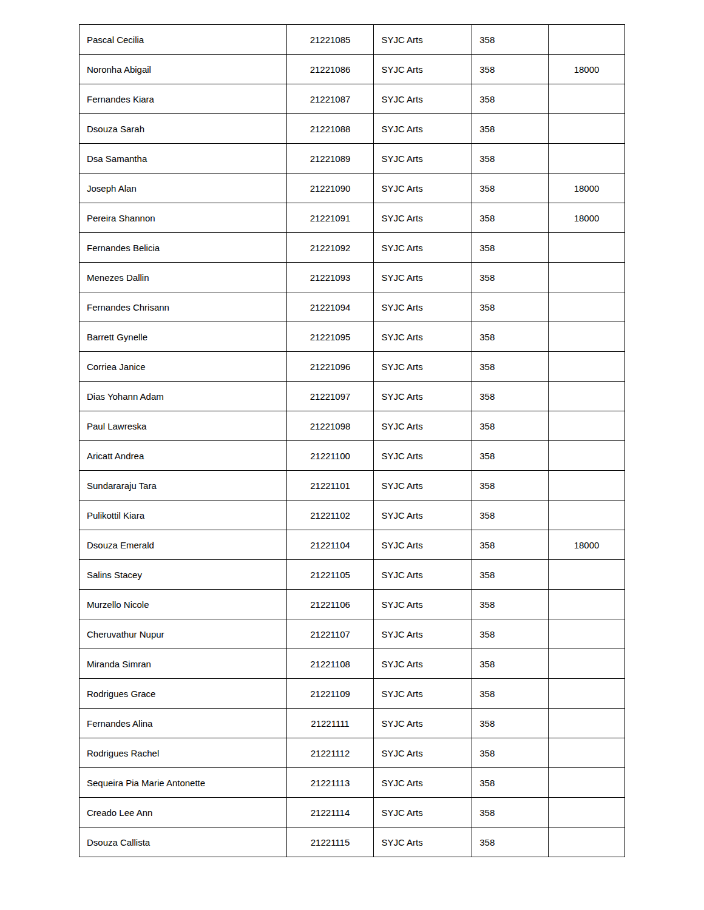| Pascal Cecilia | 21221085 | SYJC Arts | 358 | |
| Noronha Abigail | 21221086 | SYJC Arts | 358 | 18000 |
| Fernandes Kiara | 21221087 | SYJC Arts | 358 | |
| Dsouza Sarah | 21221088 | SYJC Arts | 358 | |
| Dsa Samantha | 21221089 | SYJC Arts | 358 | |
| Joseph Alan | 21221090 | SYJC Arts | 358 | 18000 |
| Pereira Shannon | 21221091 | SYJC Arts | 358 | 18000 |
| Fernandes Belicia | 21221092 | SYJC Arts | 358 | |
| Menezes Dallin | 21221093 | SYJC Arts | 358 | |
| Fernandes Chrisann | 21221094 | SYJC Arts | 358 | |
| Barrett Gynelle | 21221095 | SYJC Arts | 358 | |
| Corriea Janice | 21221096 | SYJC Arts | 358 | |
| Dias Yohann Adam | 21221097 | SYJC Arts | 358 | |
| Paul Lawreska | 21221098 | SYJC Arts | 358 | |
| Aricatt Andrea | 21221100 | SYJC Arts | 358 | |
| Sundararaju Tara | 21221101 | SYJC Arts | 358 | |
| Pulikottil Kiara | 21221102 | SYJC Arts | 358 | |
| Dsouza Emerald | 21221104 | SYJC Arts | 358 | 18000 |
| Salins Stacey | 21221105 | SYJC Arts | 358 | |
| Murzello Nicole | 21221106 | SYJC Arts | 358 | |
| Cheruvathur Nupur | 21221107 | SYJC Arts | 358 | |
| Miranda Simran | 21221108 | SYJC Arts | 358 | |
| Rodrigues Grace | 21221109 | SYJC Arts | 358 | |
| Fernandes Alina | 21221111 | SYJC Arts | 358 | |
| Rodrigues Rachel | 21221112 | SYJC Arts | 358 | |
| Sequeira Pia Marie Antonette | 21221113 | SYJC Arts | 358 | |
| Creado Lee Ann | 21221114 | SYJC Arts | 358 | |
| Dsouza Callista | 21221115 | SYJC Arts | 358 | |